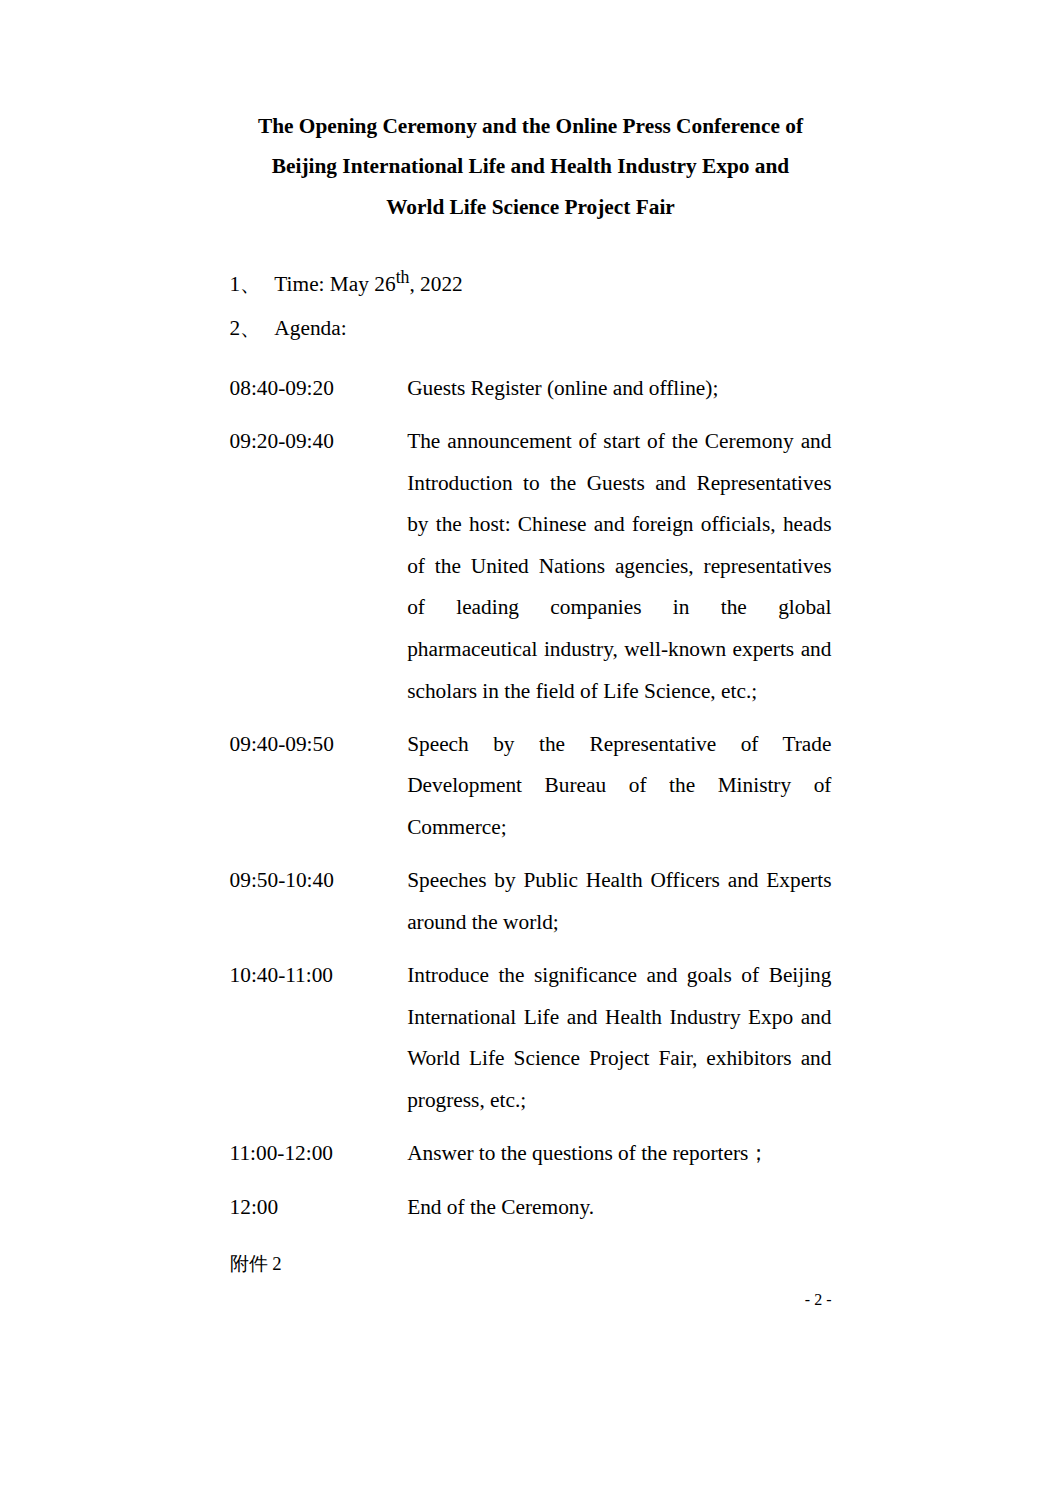The Opening Ceremony and the Online Press Conference of
Beijing International Life and Health Industry Expo and
World Life Science Project Fair
1、Time: May 26th, 2022
2、Agenda:
| 08:40-09:20 | Guests Register (online and offline); |
| 09:20-09:40 | The announcement of start of the Ceremony and Introduction to the Guests and Representatives by the host: Chinese and foreign officials, heads of the United Nations agencies, representatives of leading companies in the global pharmaceutical industry, well-known experts and scholars in the field of Life Science, etc.; |
| 09:40-09:50 | Speech by the Representative of Trade Development Bureau of the Ministry of Commerce; |
| 09:50-10:40 | Speeches by Public Health Officers and Experts around the world; |
| 10:40-11:00 | Introduce the significance and goals of Beijing International Life and Health Industry Expo and World Life Science Project Fair, exhibitors and progress, etc.; |
| 11:00-12:00 | Answer to the questions of the reporters； |
| 12:00 | End of the Ceremony. |
附件 2
- 2 -